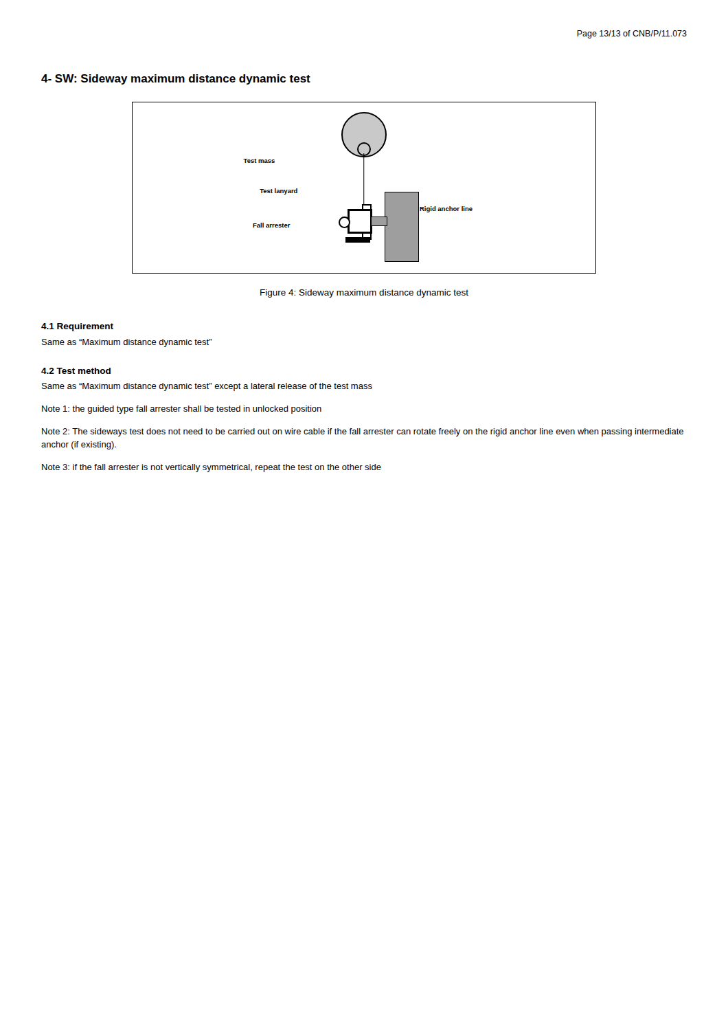Page 13/13 of CNB/P/11.073
4- SW: Sideway maximum distance dynamic test
Test mass Test lanyard Fall arrester Rigid anchor line
Figure 4: Sideway maximum distance dynamic test
4.1 Requirement
Same as “Maximum distance dynamic test”
4.2 Test method
Same as “Maximum distance dynamic test” except a lateral release of the test mass
Note 1: the guided type fall arrester shall be tested in unlocked position
Note 2: The sideways test does not need to be carried out on wire cable if the fall arrester can rotate freely on the rigid anchor line even when passing intermediate anchor (if existing).
Note 3: if the fall arrester is not vertically symmetrical, repeat the test on the other side